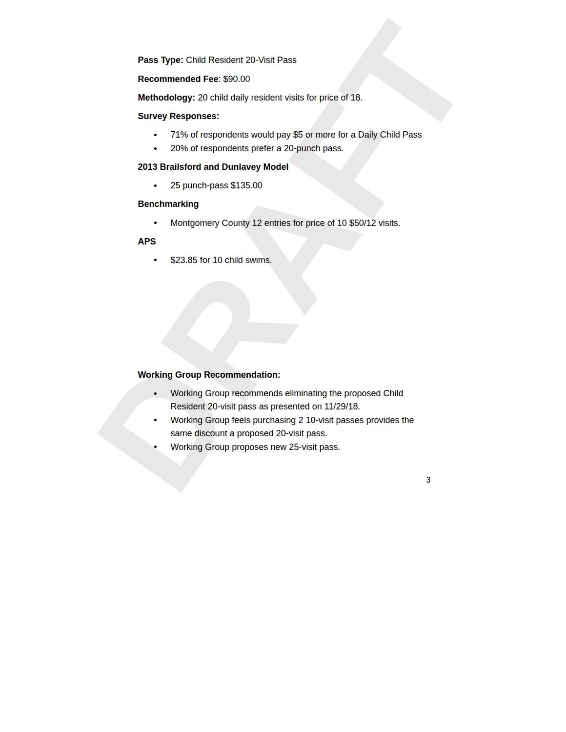DRAFT
Pass Type: Child Resident 20-Visit Pass
Recommended Fee: $90.00
Methodology: 20 child daily resident visits for price of 18.
Survey Responses:
71% of respondents would pay $5 or more for a Daily Child Pass
20% of respondents prefer a 20-punch pass.
2013 Brailsford and Dunlavey Model
25 punch-pass $135.00
Benchmarking
Montgomery County 12 entries for price of 10 $50/12 visits.
APS
$23.85 for 10 child swims.
Working Group Recommendation:
Working Group recommends eliminating the proposed Child Resident 20-visit pass as presented on 11/29/18.
Working Group feels purchasing 2 10-visit passes provides the same discount a proposed 20-visit pass.
Working Group proposes new 25-visit pass.
3